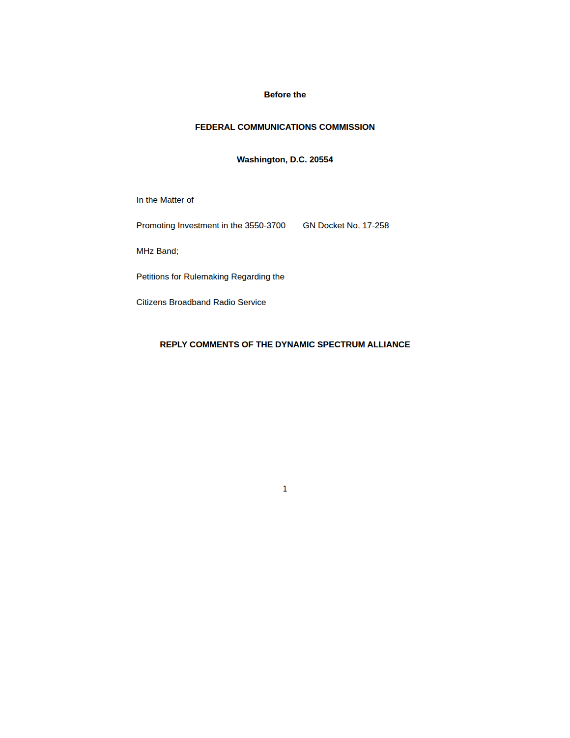Before the
FEDERAL COMMUNICATIONS COMMISSION
Washington, D.C. 20554
In the Matter of
Promoting Investment in the 3550-3700
MHz Band;
GN Docket No. 17-258
Petitions for Rulemaking Regarding the
Citizens Broadband Radio Service
REPLY COMMENTS OF THE DYNAMIC SPECTRUM ALLIANCE
1